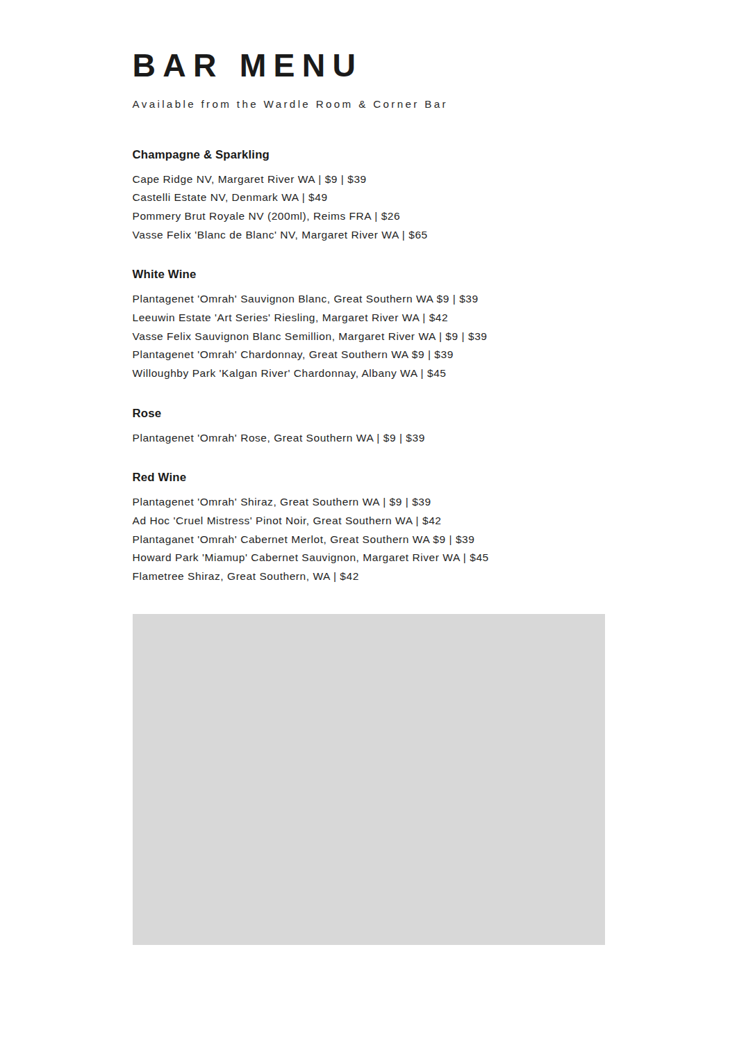BAR MENU
Available from the Wardle Room & Corner Bar
Champagne & Sparkling
Cape Ridge NV, Margaret River WA | $9 | $39
Castelli Estate NV, Denmark WA | $49
Pommery Brut Royale NV (200ml), Reims FRA | $26
Vasse Felix 'Blanc de Blanc' NV, Margaret River WA | $65
White Wine
Plantagenet 'Omrah' Sauvignon Blanc, Great Southern WA $9 | $39
Leeuwin Estate 'Art Series' Riesling, Margaret River WA | $42
Vasse Felix Sauvignon Blanc Semillion, Margaret River WA | $9 | $39
Plantagenet 'Omrah' Chardonnay, Great Southern WA $9 | $39
Willoughby Park 'Kalgan River' Chardonnay, Albany WA | $45
Rose
Plantagenet 'Omrah' Rose, Great Southern WA | $9 | $39
Red Wine
Plantagenet 'Omrah' Shiraz, Great Southern WA | $9 | $39
Ad Hoc 'Cruel Mistress' Pinot Noir, Great Southern WA | $42
Plantaganet 'Omrah' Cabernet Merlot, Great Southern WA $9 | $39
Howard Park 'Miamup' Cabernet Sauvignon, Margaret River WA | $45
Flametree Shiraz, Great Southern, WA | $42